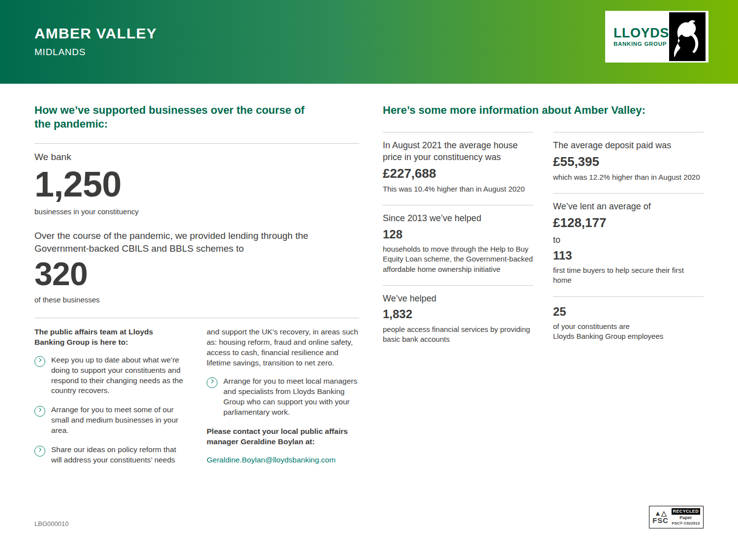Amber Valley
Midlands
LLOYDS BANKING GROUP
How we’ve supported businesses over the course of
the pandemic:
We bank
1,250
businesses in your constituency
Over the course of the pandemic, we provided lending through the Government-backed CBILS and BBLS schemes to
320
of these businesses
The public affairs team at Lloyds
Banking Group is here to:
Keep you up to date about what we’re doing to support your constituents and respond to their changing needs as the country recovers.
Arrange for you to meet some of our small and medium businesses in your area.
Share our ideas on policy reform that will address your constituents’ needs
and support the UK’s recovery, in areas such as: housing reform, fraud and online safety, access to cash, financial resilience and lifetime savings, transition to net zero.
Arrange for you to meet local managers and specialists from Lloyds Banking Group who can support you with your parliamentary work.
Please contact your local public affairs manager Geraldine Boylan at:
Geraldine.Boylan@lloydsbanking.com
Here’s some more information about Amber Valley:
In August 2021 the average house price in your constituency was
£227,688
This was 10.4% higher than in August 2020
Since 2013 we’ve helped
128
households to move through the Help to Buy Equity Loan scheme, the Government-backed affordable home ownership initiative
We’ve helped
1,832
people access financial services by providing basic bank accounts
The average deposit paid was
£55,395
which was 12.2% higher than in August 2020
We’ve lent an average of
£128,177
to
113
first time buyers to help secure their first home
25
of your constituents are
Lloyds Banking Group employees
LBG000010
▲△
FSC
RECYCLED Paper
FSC® C022913